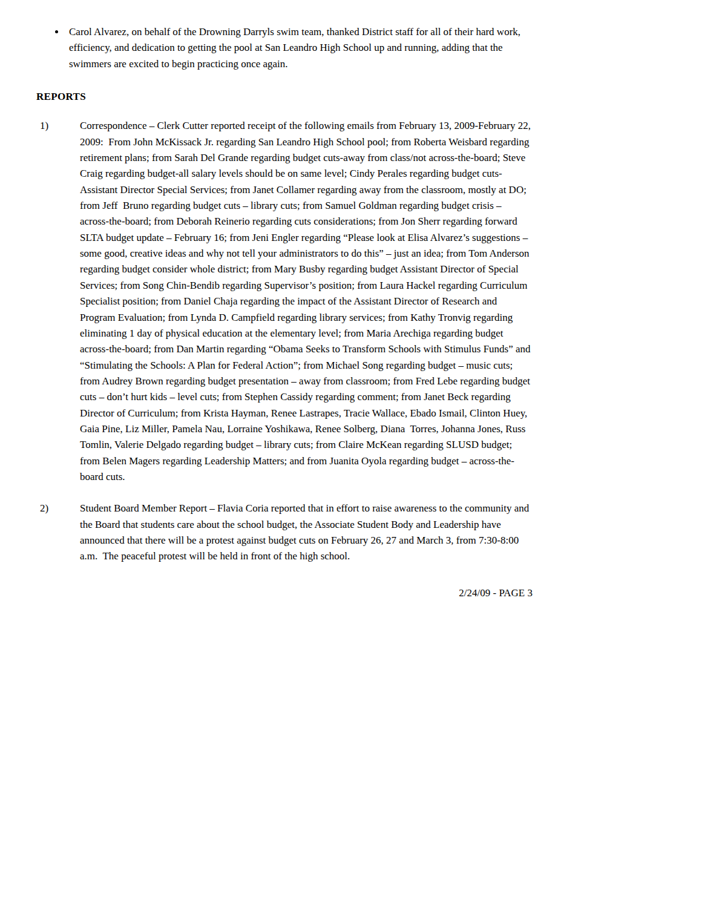Carol Alvarez, on behalf of the Drowning Darryls swim team, thanked District staff for all of their hard work, efficiency, and dedication to getting the pool at San Leandro High School up and running, adding that the swimmers are excited to begin practicing once again.
REPORTS
1)
Correspondence – Clerk Cutter reported receipt of the following emails from February 13, 2009-February 22, 2009: From John McKissack Jr. regarding San Leandro High School pool; from Roberta Weisbard regarding retirement plans; from Sarah Del Grande regarding budget cuts-away from class/not across-the-board; Steve Craig regarding budget-all salary levels should be on same level; Cindy Perales regarding budget cuts-Assistant Director Special Services; from Janet Collamer regarding away from the classroom, mostly at DO; from Jeff Bruno regarding budget cuts – library cuts; from Samuel Goldman regarding budget crisis – across-the-board; from Deborah Reinerio regarding cuts considerations; from Jon Sherr regarding forward SLTA budget update – February 16; from Jeni Engler regarding “Please look at Elisa Alvarez’s suggestions – some good, creative ideas and why not tell your administrators to do this” – just an idea; from Tom Anderson regarding budget consider whole district; from Mary Busby regarding budget Assistant Director of Special Services; from Song Chin-Bendib regarding Supervisor’s position; from Laura Hackel regarding Curriculum Specialist position; from Daniel Chaja regarding the impact of the Assistant Director of Research and Program Evaluation; from Lynda D. Campfield regarding library services; from Kathy Tronvig regarding eliminating 1 day of physical education at the elementary level; from Maria Arechiga regarding budget across-the-board; from Dan Martin regarding “Obama Seeks to Transform Schools with Stimulus Funds” and “Stimulating the Schools: A Plan for Federal Action”; from Michael Song regarding budget – music cuts; from Audrey Brown regarding budget presentation – away from classroom; from Fred Lebe regarding budget cuts – don’t hurt kids – level cuts; from Stephen Cassidy regarding comment; from Janet Beck regarding Director of Curriculum; from Krista Hayman, Renee Lastrapes, Tracie Wallace, Ebado Ismail, Clinton Huey, Gaia Pine, Liz Miller, Pamela Nau, Lorraine Yoshikawa, Renee Solberg, Diana Torres, Johanna Jones, Russ Tomlin, Valerie Delgado regarding budget – library cuts; from Claire McKean regarding SLUSD budget; from Belen Magers regarding Leadership Matters; and from Juanita Oyola regarding budget – across-the-board cuts.
2)
Student Board Member Report – Flavia Coria reported that in effort to raise awareness to the community and the Board that students care about the school budget, the Associate Student Body and Leadership have announced that there will be a protest against budget cuts on February 26, 27 and March 3, from 7:30-8:00 a.m. The peaceful protest will be held in front of the high school.
2/24/09 - PAGE 3